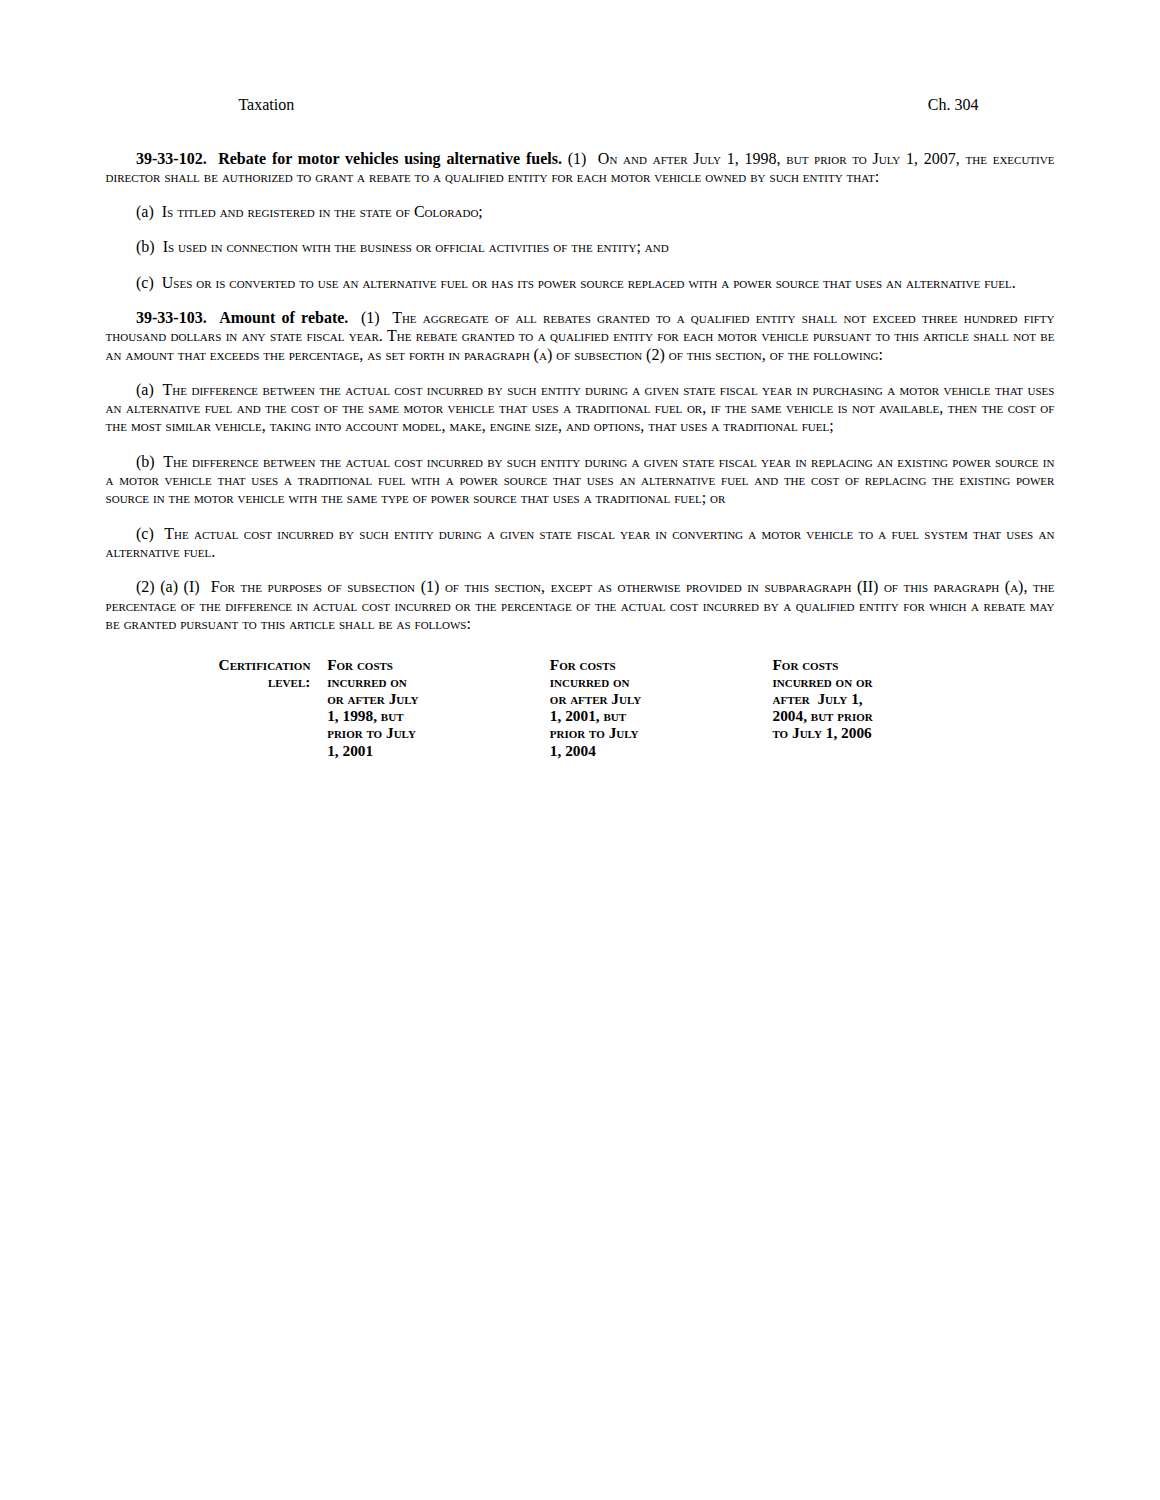Taxation Ch. 304
39-33-102. Rebate for motor vehicles using alternative fuels. (1) On and after July 1, 1998, but prior to July 1, 2007, the executive director shall be authorized to grant a rebate to a qualified entity for each motor vehicle owned by such entity that:
(a) Is titled and registered in the state of Colorado;
(b) Is used in connection with the business or official activities of the entity; and
(c) Uses or is converted to use an alternative fuel or has its power source replaced with a power source that uses an alternative fuel.
39-33-103. Amount of rebate. (1) The aggregate of all rebates granted to a qualified entity shall not exceed three hundred fifty thousand dollars in any state fiscal year. The rebate granted to a qualified entity for each motor vehicle pursuant to this article shall not be an amount that exceeds the percentage, as set forth in paragraph (a) of subsection (2) of this section, of the following:
(a) The difference between the actual cost incurred by such entity during a given state fiscal year in purchasing a motor vehicle that uses an alternative fuel and the cost of the same motor vehicle that uses a traditional fuel or, if the same vehicle is not available, then the cost of the most similar vehicle, taking into account model, make, engine size, and options, that uses a traditional fuel;
(b) The difference between the actual cost incurred by such entity during a given state fiscal year in replacing an existing power source in a motor vehicle that uses a traditional fuel with a power source that uses an alternative fuel and the cost of replacing the existing power source in the motor vehicle with the same type of power source that uses a traditional fuel; or
(c) The actual cost incurred by such entity during a given state fiscal year in converting a motor vehicle to a fuel system that uses an alternative fuel.
(2) (a) (I) For the purposes of subsection (1) of this section, except as otherwise provided in subparagraph (II) of this paragraph (a), the percentage of the difference in actual cost incurred or the percentage of the actual cost incurred by a qualified entity for which a rebate may be granted pursuant to this article shall be as follows:
| Certification level: | For costs incurred on or after July 1, 1998, but prior to July 1, 2001 | For costs incurred on or after July 1, 2001, but prior to July 1, 2004 | For costs incurred on or after July 1, 2004, but prior to July 1, 2006 |